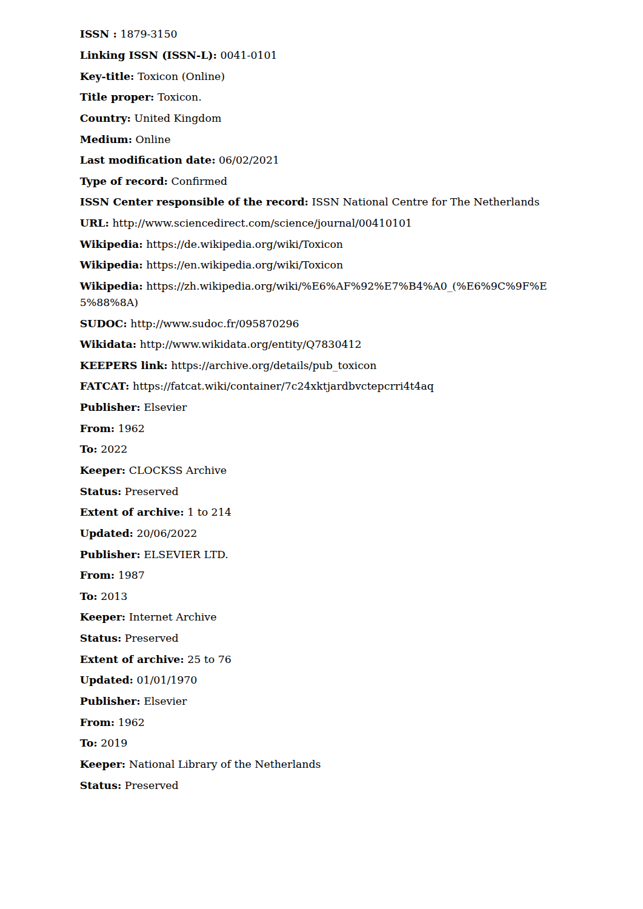ISSN :
1879-3150
Linking ISSN (ISSN-L):
0041-0101
Key-title:
Toxicon (Online)
Title proper:
Toxicon.
Country:
United Kingdom
Medium:
Online
Last modification date:
06/02/2021
Type of record:
Confirmed
ISSN Center responsible of the record:
ISSN National Centre for The Netherlands
URL:
http://www.sciencedirect.com/science/journal/00410101
Wikipedia:
https://de.wikipedia.org/wiki/Toxicon
Wikipedia:
https://en.wikipedia.org/wiki/Toxicon
Wikipedia:
https://zh.wikipedia.org/wiki/%E6%AF%92%E7%B4%A0_(%E6%9C%9F%E5%88%8A)
SUDOC:
http://www.sudoc.fr/095870296
Wikidata:
http://www.wikidata.org/entity/Q7830412
KEEPERS link:
https://archive.org/details/pub_toxicon
FATCAT:
https://fatcat.wiki/container/7c24xktjardbvctepcrri4t4aq
Publisher:
Elsevier
From:
1962
To:
2022
Keeper:
CLOCKSS Archive
Status:
Preserved
Extent of archive:
1 to 214
Updated:
20/06/2022
Publisher:
ELSEVIER LTD.
From:
1987
To:
2013
Keeper:
Internet Archive
Status:
Preserved
Extent of archive:
25 to 76
Updated:
01/01/1970
Publisher:
Elsevier
From:
1962
To:
2019
Keeper:
National Library of the Netherlands
Status:
Preserved